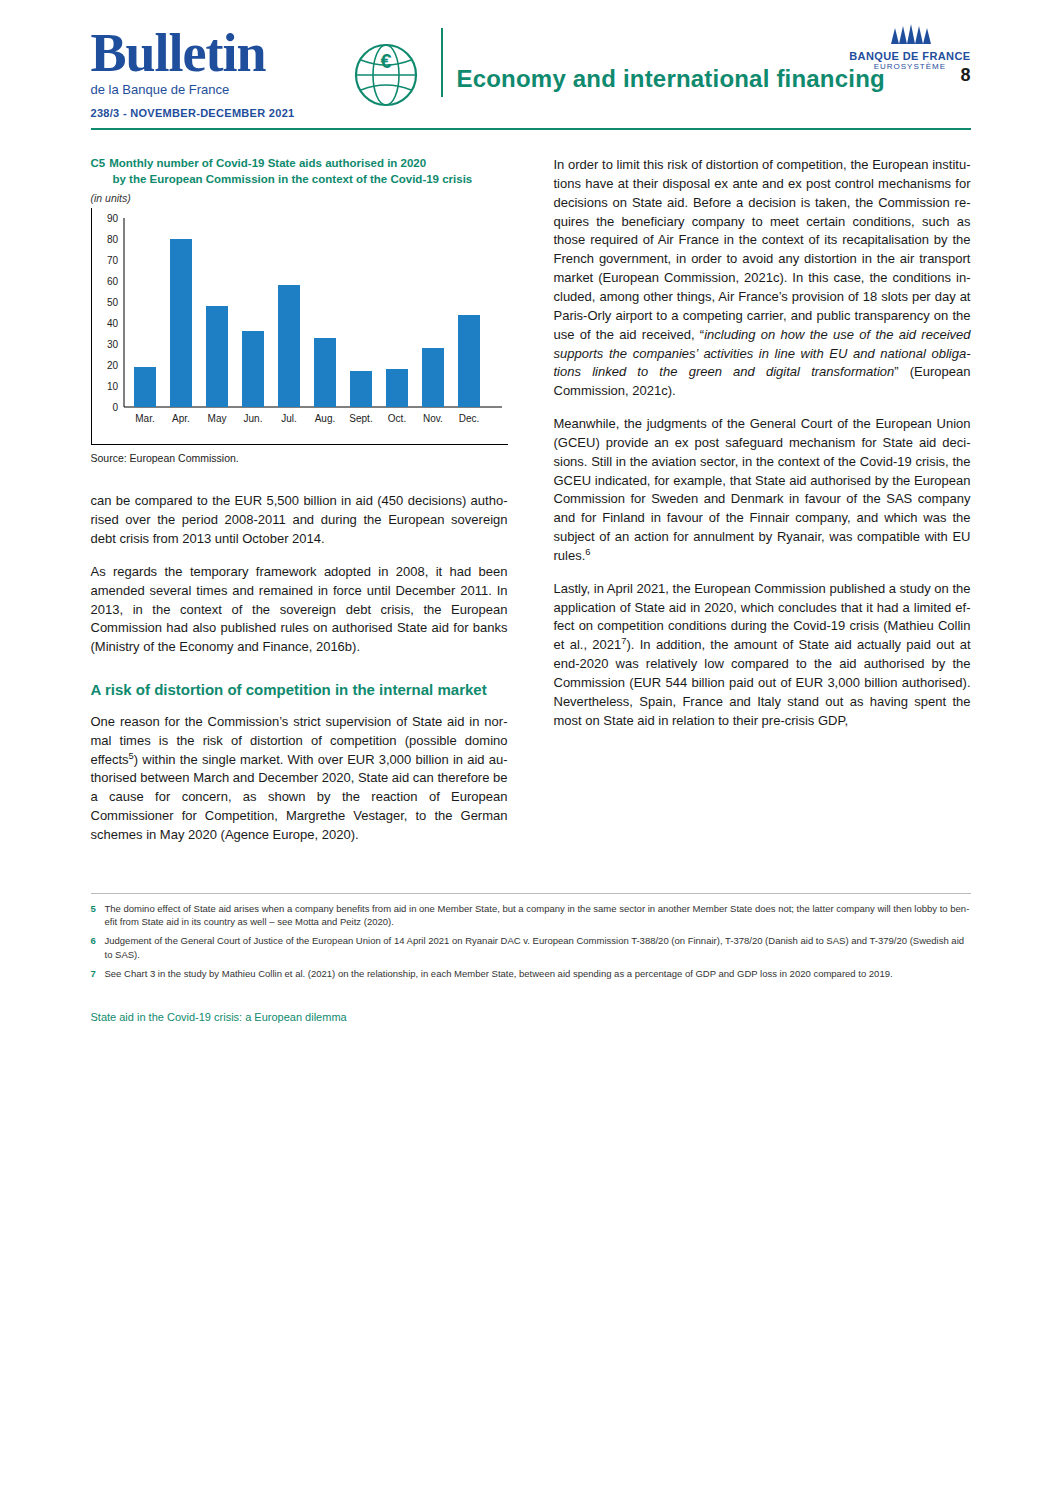BANQUE DE FRANCE
EUROSYSTÈME
Bulletin
de la Banque de France
238/3 - NOVEMBER-DECEMBER 2021
€
Economy and international financing
8
C5 Monthly number of Covid-19 State aids authorised in 2020 by the European Commission in the context of the Covid-19 crisis
(in units)
90 80 70 60 50 40 30 20 10 0 Mar. Apr. May Jun. Jul. Aug. Sept. Oct. Nov. Dec.
Source: European Commission.
can be compared to the EUR 5,500 billion in aid (450 decisions) authorised over the period 2008-2011 and during the European sovereign debt crisis from 2013 until October 2014.
As regards the temporary framework adopted in 2008, it had been amended several times and remained in force until December 2011. In 2013, in the context of the sovereign debt crisis, the European Commission had also published rules on authorised State aid for banks (Ministry of the Economy and Finance, 2016b).
A risk of distortion of competition in the internal market
One reason for the Commission’s strict supervision of State aid in normal times is the risk of distortion of competition (possible domino effects5) within the single market. With over EUR 3,000 billion in aid authorised between March and December 2020, State aid can therefore be a cause for concern, as shown by the reaction of European Commissioner for Competition, Margrethe Vestager, to the German schemes in May 2020 (Agence Europe, 2020).
In order to limit this risk of distortion of competition, the European institutions have at their disposal ex ante and ex post control mechanisms for decisions on State aid. Before a decision is taken, the Commission requires the beneficiary company to meet certain conditions, such as those required of Air France in the context of its recapitalisation by the French government, in order to avoid any distortion in the air transport market (European Commission, 2021c). In this case, the conditions included, among other things, Air France’s provision of 18 slots per day at Paris-Orly airport to a competing carrier, and public transparency on the use of the aid received, “including on how the use of the aid received supports the companies’ activities in line with EU and national obligations linked to the green and digital transformation” (European Commission, 2021c).
Meanwhile, the judgments of the General Court of the European Union (GCEU) provide an ex post safeguard mechanism for State aid decisions. Still in the aviation sector, in the context of the Covid-19 crisis, the GCEU indicated, for example, that State aid authorised by the European Commission for Sweden and Denmark in favour of the SAS company and for Finland in favour of the Finnair company, and which was the subject of an action for annulment by Ryanair, was compatible with EU rules.6
Lastly, in April 2021, the European Commission published a study on the application of State aid in 2020, which concludes that it had a limited effect on competition conditions during the Covid-19 crisis (Mathieu Collin et al., 20217). In addition, the amount of State aid actually paid out at end-2020 was relatively low compared to the aid authorised by the Commission (EUR 544 billion paid out of EUR 3,000 billion authorised). Nevertheless, Spain, France and Italy stand out as having spent the most on State aid in relation to their pre-crisis GDP,
5 The domino effect of State aid arises when a company benefits from aid in one Member State, but a company in the same sector in another Member State does not; the latter company will then lobby to benefit from State aid in its country as well – see Motta and Peitz (2020).
6 Judgement of the General Court of Justice of the European Union of 14 April 2021 on Ryanair DAC v. European Commission T-388/20 (on Finnair), T-378/20 (Danish aid to SAS) and T-379/20 (Swedish aid to SAS).
7 See Chart 3 in the study by Mathieu Collin et al. (2021) on the relationship, in each Member State, between aid spending as a percentage of GDP and GDP loss in 2020 compared to 2019.
State aid in the Covid-19 crisis: a European dilemma